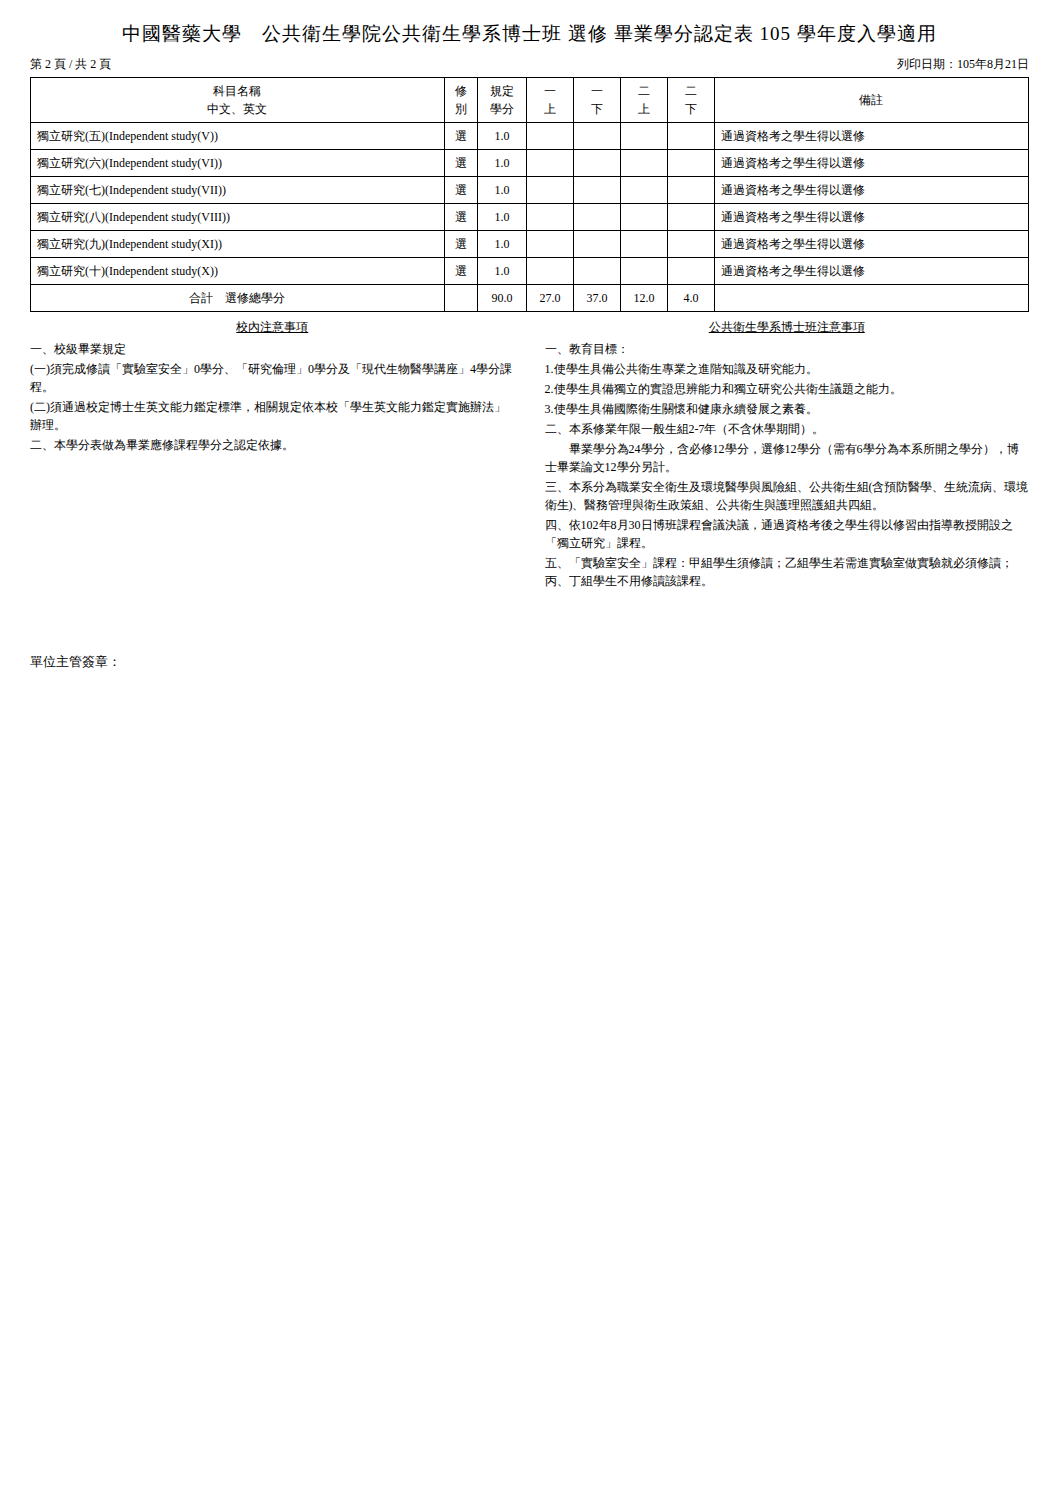中國醫藥大學　公共衛生學院公共衛生學系博士班 選修 畢業學分認定表 105 學年度入學適用
第 2 頁 / 共 2 頁
列印日期：105年8月21日
| 科目名稱 中文、英文 | 修 別 | 規定 學分 | 一 上 | 一 下 | 二 上 | 二 下 | 備註 |
| --- | --- | --- | --- | --- | --- | --- | --- |
| 獨立研究(五)(Independent study(V)) | 選 | 1.0 | | | | | 通過資格考之學生得以選修 |
| 獨立研究(六)(Independent study(VI)) | 選 | 1.0 | | | | | 通過資格考之學生得以選修 |
| 獨立研究(七)(Independent study(VII)) | 選 | 1.0 | | | | | 通過資格考之學生得以選修 |
| 獨立研究(八)(Independent study(VIII)) | 選 | 1.0 | | | | | 通過資格考之學生得以選修 |
| 獨立研究(九)(Independent study(XI)) | 選 | 1.0 | | | | | 通過資格考之學生得以選修 |
| 獨立研究(十)(Independent study(X)) | 選 | 1.0 | | | | | 通過資格考之學生得以選修 |
| 合計 選修總學分 | | 90.0 | 27.0 | 37.0 | 12.0 | 4.0 | |
校內注意事項
一、校級畢業規定
(一)須完成修讀「實驗室安全」0學分、「研究倫理」0學分及「現代生物醫學講座」4學分課程。
(二)須通過校定博士生英文能力鑑定標準，相關規定依本校「學生英文能力鑑定實施辦法」辦理。
二、本學分表做為畢業應修課程學分之認定依據。
公共衛生學系博士班注意事項
一、教育目標：
1.使學生具備公共衛生專業之進階知識及研究能力。
2.使學生具備獨立的實證思辨能力和獨立研究公共衛生議題之能力。
3.使學生具備國際衛生關懷和健康永續發展之素養。
二、本系修業年限一般生組2-7年（不含休學期間）。
　　畢業學分為24學分，含必修12學分，選修12學分（需有6學分為本系所開之學分），博士畢業論文12學分另計。
三、本系分為職業安全衛生及環境醫學與風險組、公共衛生組(含預防醫學、生統流病、環境衛生)、醫務管理與衛生政策組、公共衛生與護理照護組共四組。
四、依102年8月30日博班課程會議決議，通過資格考後之學生得以修習由指導教授開設之「獨立研究」課程。
五、「實驗室安全」課程：甲組學生須修讀；乙組學生若需進實驗室做實驗就必須修讀；丙、丁組學生不用修讀該課程。
單位主管簽章：